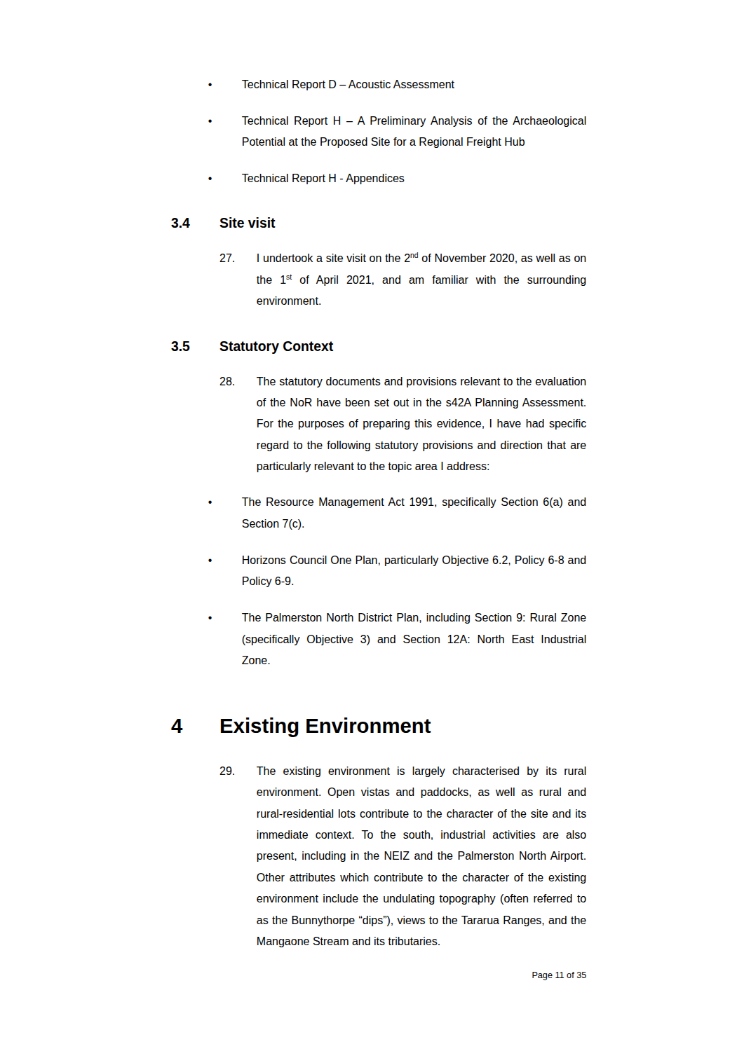Technical Report D – Acoustic Assessment
Technical Report H – A Preliminary Analysis of the Archaeological Potential at the Proposed Site for a Regional Freight Hub
Technical Report H - Appendices
3.4 Site visit
27. I undertook a site visit on the 2nd of November 2020, as well as on the 1st of April 2021, and am familiar with the surrounding environment.
3.5 Statutory Context
28. The statutory documents and provisions relevant to the evaluation of the NoR have been set out in the s42A Planning Assessment. For the purposes of preparing this evidence, I have had specific regard to the following statutory provisions and direction that are particularly relevant to the topic area I address:
The Resource Management Act 1991, specifically Section 6(a) and Section 7(c).
Horizons Council One Plan, particularly Objective 6.2, Policy 6-8 and Policy 6-9.
The Palmerston North District Plan, including Section 9: Rural Zone (specifically Objective 3) and Section 12A: North East Industrial Zone.
4 Existing Environment
29. The existing environment is largely characterised by its rural environment. Open vistas and paddocks, as well as rural and rural-residential lots contribute to the character of the site and its immediate context. To the south, industrial activities are also present, including in the NEIZ and the Palmerston North Airport. Other attributes which contribute to the character of the existing environment include the undulating topography (often referred to as the Bunnythorpe “dips”), views to the Tararua Ranges, and the Mangaone Stream and its tributaries.
Page 11 of 35